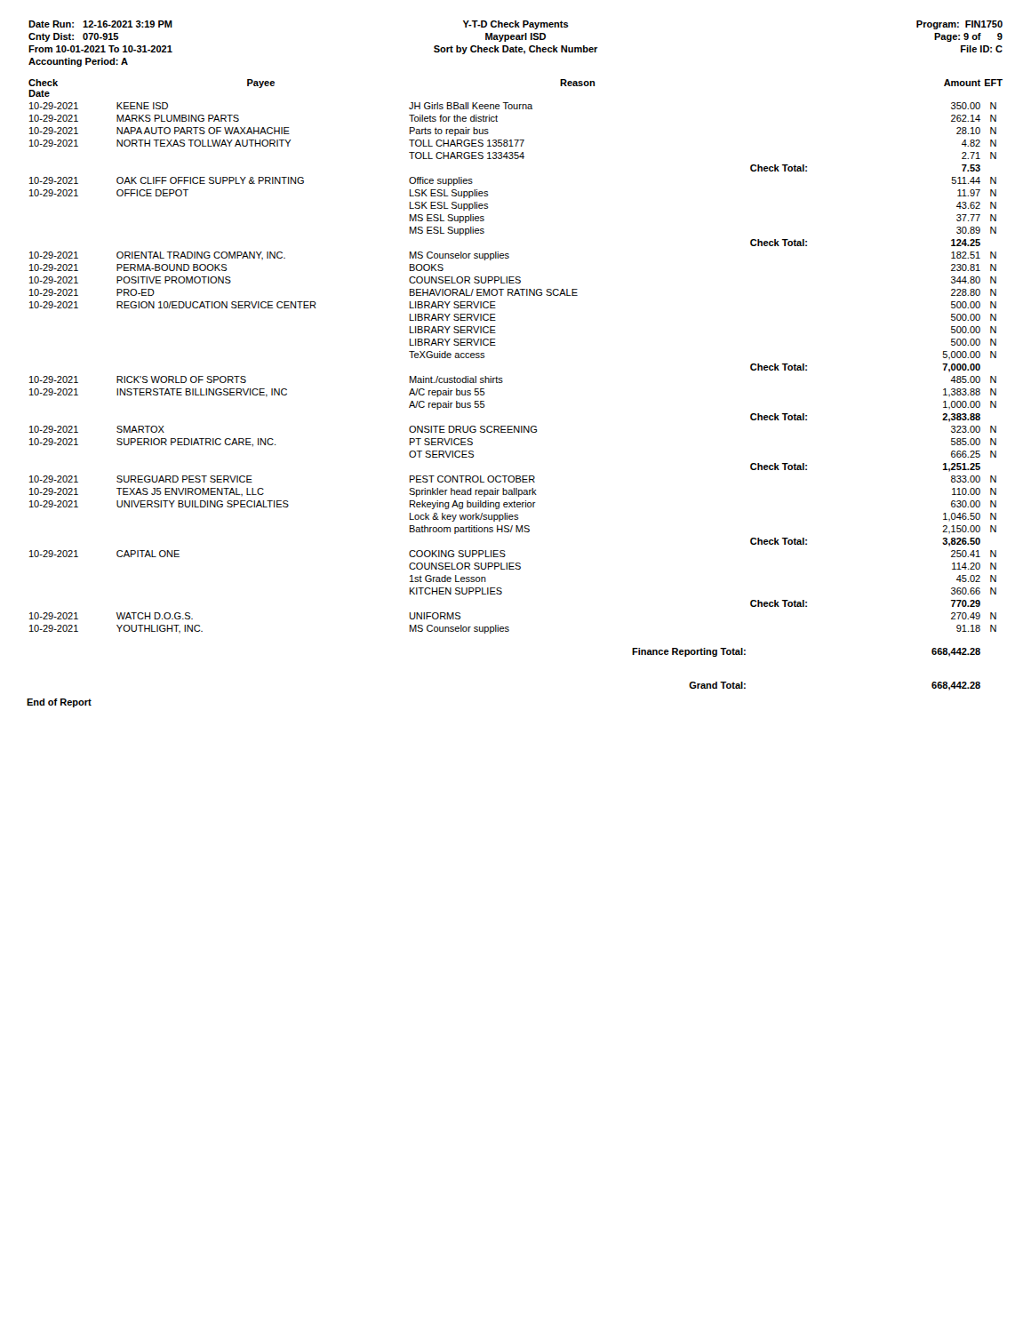| Date Run: 12-16-2021 3:19 PM | Y-T-D Check Payments | Program: FIN1750 |
| Cnty Dist: 070-915 | Maypearl ISD | Page: 9 of 9 |
| From 10-01-2021 To 10-31-2021 | Sort by Check Date, Check Number | File ID: C |
| Accounting Period: A | | |
| Check Date | Payee | Reason | | Amount | EFT |
| 10-29-2021 | KEENE ISD | JH Girls BBall Keene Tourna | | 350.00 | N |
| 10-29-2021 | MARKS PLUMBING PARTS | Toilets for the district | | 262.14 | N |
| 10-29-2021 | NAPA AUTO PARTS OF WAXAHACHIE | Parts to repair bus | | 28.10 | N |
| 10-29-2021 | NORTH TEXAS TOLLWAY AUTHORITY | TOLL CHARGES 1358177 | | 4.82 | N |
| | | TOLL CHARGES 1334354 | | 2.71 | N |
| | | | Check Total: | 7.53 | |
| 10-29-2021 | OAK CLIFF OFFICE SUPPLY & PRINTING | Office supplies | | 511.44 | N |
| 10-29-2021 | OFFICE DEPOT | LSK ESL Supplies | | 11.97 | N |
| | | LSK ESL Supplies | | 43.62 | N |
| | | MS ESL Supplies | | 37.77 | N |
| | | MS ESL Supplies | | 30.89 | N |
| | | | Check Total: | 124.25 | |
| 10-29-2021 | ORIENTAL TRADING COMPANY, INC. | MS Counselor supplies | | 182.51 | N |
| 10-29-2021 | PERMA-BOUND BOOKS | BOOKS | | 230.81 | N |
| 10-29-2021 | POSITIVE PROMOTIONS | COUNSELOR SUPPLIES | | 344.80 | N |
| 10-29-2021 | PRO-ED | BEHAVIORAL/ EMOT RATING SCALE | | 228.80 | N |
| 10-29-2021 | REGION 10/EDUCATION SERVICE CENTER | LIBRARY SERVICE | | 500.00 | N |
| | | LIBRARY SERVICE | | 500.00 | N |
| | | LIBRARY SERVICE | | 500.00 | N |
| | | LIBRARY SERVICE | | 500.00 | N |
| | | TeXGuide access | | 5,000.00 | N |
| | | | Check Total: | 7,000.00 | |
| 10-29-2021 | RICK'S WORLD OF SPORTS | Maint./custodial shirts | | 485.00 | N |
| 10-29-2021 | INSTERSTATE BILLINGSERVICE, INC | A/C repair bus 55 | | 1,383.88 | N |
| | | A/C repair bus 55 | | 1,000.00 | N |
| | | | Check Total: | 2,383.88 | |
| 10-29-2021 | SMARTOX | ONSITE DRUG SCREENING | | 323.00 | N |
| 10-29-2021 | SUPERIOR PEDIATRIC CARE, INC. | PT SERVICES | | 585.00 | N |
| | | OT SERVICES | | 666.25 | N |
| | | | Check Total: | 1,251.25 | |
| 10-29-2021 | SUREGUARD PEST SERVICE | PEST CONTROL OCTOBER | | 833.00 | N |
| 10-29-2021 | TEXAS J5 ENVIROMENTAL, LLC | Sprinkler head repair ballpark | | 110.00 | N |
| 10-29-2021 | UNIVERSITY BUILDING SPECIALTIES | Rekeying Ag building exterior | | 630.00 | N |
| | | Lock & key work/supplies | | 1,046.50 | N |
| | | Bathroom partitions HS/ MS | | 2,150.00 | N |
| | | | Check Total: | 3,826.50 | |
| 10-29-2021 | CAPITAL ONE | COOKING SUPPLIES | | 250.41 | N |
| | | COUNSELOR SUPPLIES | | 114.20 | N |
| | | 1st Grade Lesson | | 45.02 | N |
| | | KITCHEN SUPPLIES | | 360.66 | N |
| | | | Check Total: | 770.29 | |
| 10-29-2021 | WATCH D.O.G.S. | UNIFORMS | | 270.49 | N |
| 10-29-2021 | YOUTHLIGHT, INC. | MS Counselor supplies | | 91.18 | N |
| | | Finance Reporting Total: | | 668,442.28 | |
| | | Grand Total: | | 668,442.28 | |
End of Report